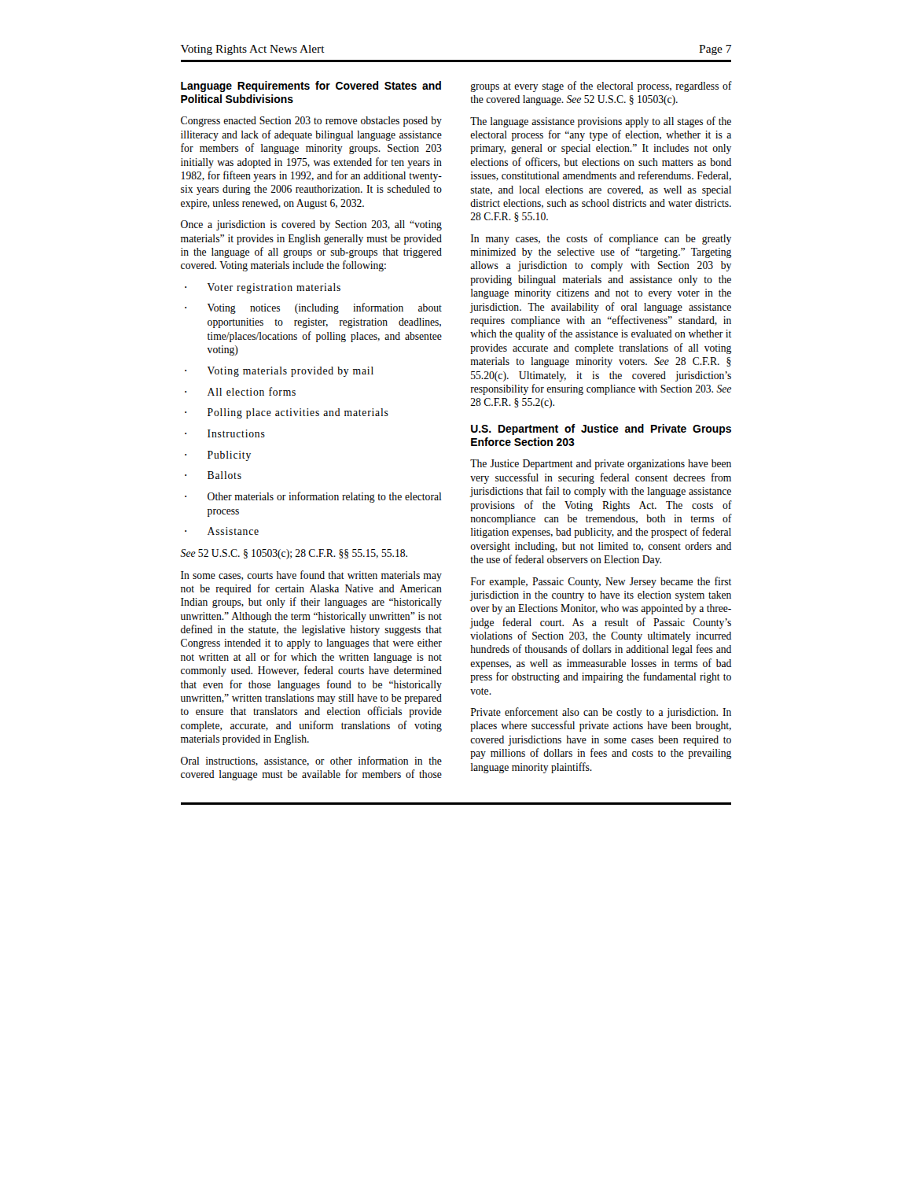Voting Rights Act News Alert Page 7
Language Requirements for Covered States and Political Subdivisions
Congress enacted Section 203 to remove obstacles posed by illiteracy and lack of adequate bilingual language assistance for members of language minority groups. Section 203 initially was adopted in 1975, was extended for ten years in 1982, for fifteen years in 1992, and for an additional twenty-six years during the 2006 reauthorization. It is scheduled to expire, unless renewed, on August 6, 2032.
Once a jurisdiction is covered by Section 203, all “voting materials” it provides in English generally must be provided in the language of all groups or sub-groups that triggered covered. Voting materials include the following:
Voter registration materials
Voting notices (including information about opportunities to register, registration deadlines, time/places/locations of polling places, and absentee voting)
Voting materials provided by mail
All election forms
Polling place activities and materials
Instructions
Publicity
Ballots
Other materials or information relating to the electoral process
Assistance
See 52 U.S.C. § 10503(c); 28 C.F.R. §§ 55.15, 55.18.
In some cases, courts have found that written materials may not be required for certain Alaska Native and American Indian groups, but only if their languages are “historically unwritten.” Although the term “historically unwritten” is not defined in the statute, the legislative history suggests that Congress intended it to apply to languages that were either not written at all or for which the written language is not commonly used. However, federal courts have determined that even for those languages found to be “historically unwritten,” written translations may still have to be prepared to ensure that translators and election officials provide complete, accurate, and uniform translations of voting materials provided in English.
Oral instructions, assistance, or other information in the covered language must be available for members of those groups at every stage of the electoral process, regardless of the covered language. See 52 U.S.C. § 10503(c).
The language assistance provisions apply to all stages of the electoral process for “any type of election, whether it is a primary, general or special election.” It includes not only elections of officers, but elections on such matters as bond issues, constitutional amendments and referendums. Federal, state, and local elections are covered, as well as special district elections, such as school districts and water districts. 28 C.F.R. § 55.10.
In many cases, the costs of compliance can be greatly minimized by the selective use of “targeting.” Targeting allows a jurisdiction to comply with Section 203 by providing bilingual materials and assistance only to the language minority citizens and not to every voter in the jurisdiction. The availability of oral language assistance requires compliance with an “effectiveness” standard, in which the quality of the assistance is evaluated on whether it provides accurate and complete translations of all voting materials to language minority voters. See 28 C.F.R. § 55.20(c). Ultimately, it is the covered jurisdiction’s responsibility for ensuring compliance with Section 203. See 28 C.F.R. § 55.2(c).
U.S. Department of Justice and Private Groups Enforce Section 203
The Justice Department and private organizations have been very successful in securing federal consent decrees from jurisdictions that fail to comply with the language assistance provisions of the Voting Rights Act. The costs of noncompliance can be tremendous, both in terms of litigation expenses, bad publicity, and the prospect of federal oversight including, but not limited to, consent orders and the use of federal observers on Election Day.
For example, Passaic County, New Jersey became the first jurisdiction in the country to have its election system taken over by an Elections Monitor, who was appointed by a three-judge federal court. As a result of Passaic County’s violations of Section 203, the County ultimately incurred hundreds of thousands of dollars in additional legal fees and expenses, as well as immeasurable losses in terms of bad press for obstructing and impairing the fundamental right to vote.
Private enforcement also can be costly to a jurisdiction. In places where successful private actions have been brought, covered jurisdictions have in some cases been required to pay millions of dollars in fees and costs to the prevailing language minority plaintiffs.